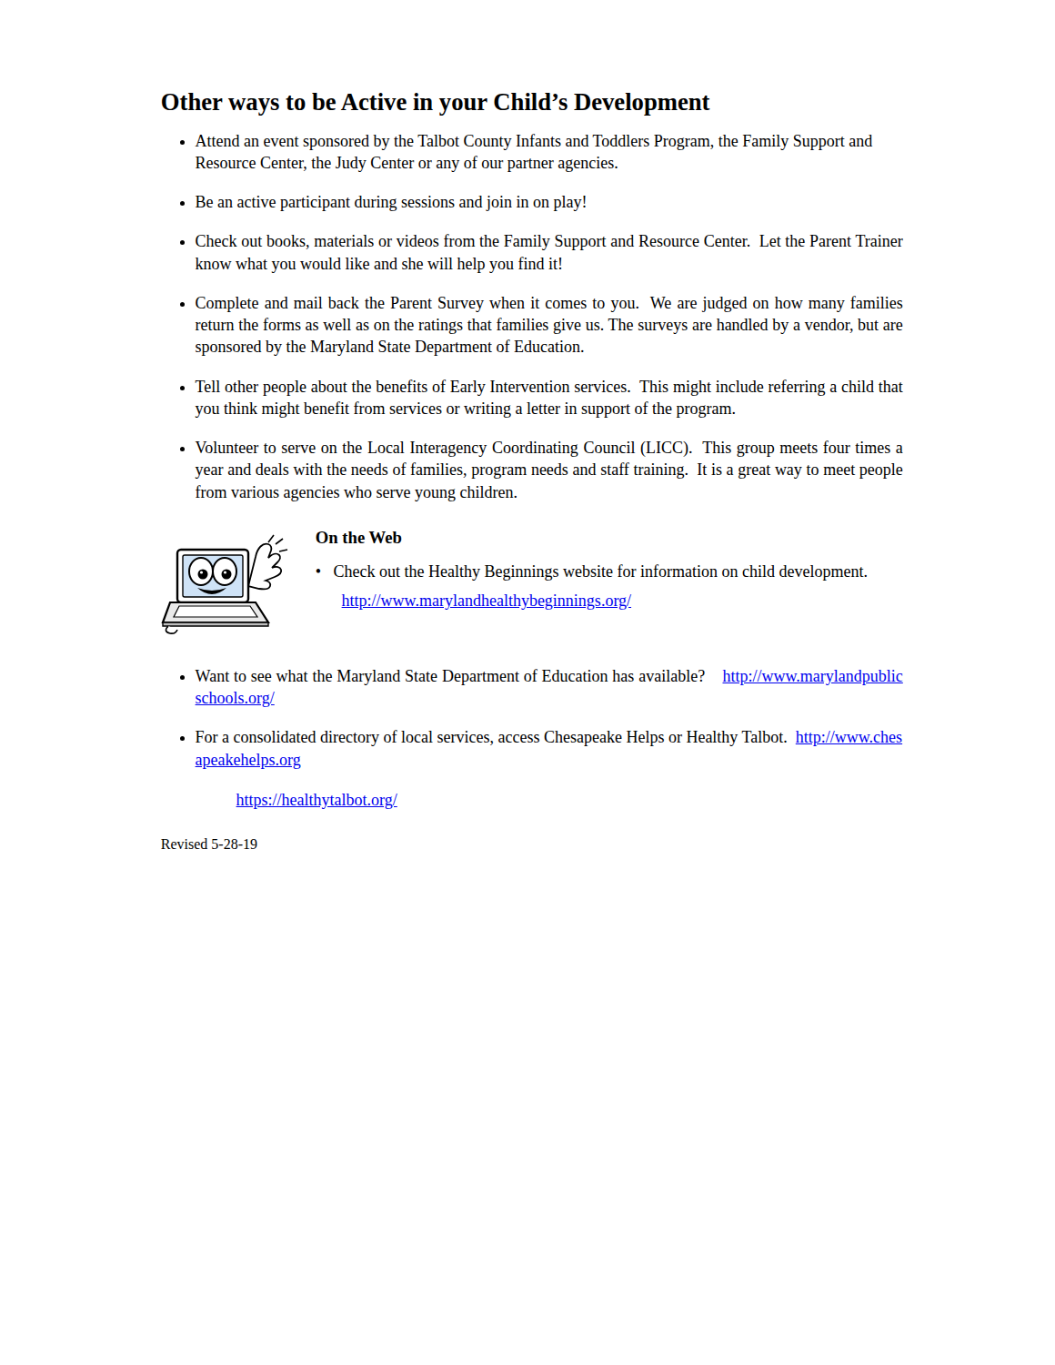Other ways to be Active in your Child’s Development
Attend an event sponsored by the Talbot County Infants and Toddlers Program, the Family Support and Resource Center, the Judy Center or any of our partner agencies.
Be an active participant during sessions and join in on play!
Check out books, materials or videos from the Family Support and Resource Center. Let the Parent Trainer know what you would like and she will help you find it!
Complete and mail back the Parent Survey when it comes to you. We are judged on how many families return the forms as well as on the ratings that families give us. The surveys are handled by a vendor, but are sponsored by the Maryland State Department of Education.
Tell other people about the benefits of Early Intervention services. This might include referring a child that you think might benefit from services or writing a letter in support of the program.
Volunteer to serve on the Local Interagency Coordinating Council (LICC). This group meets four times a year and deals with the needs of families, program needs and staff training. It is a great way to meet people from various agencies who serve young children.
On the Web
Check out the Healthy Beginnings website for information on child development.
http://www.marylandhealthybeginnings.org/
Want to see what the Maryland State Department of Education has available? http://www.marylandpublicschools.org/
For a consolidated directory of local services, access Chesapeake Helps or Healthy Talbot. http://www.chesapeakehelps.org
https://healthytalbot.org/
Revised 5-28-19